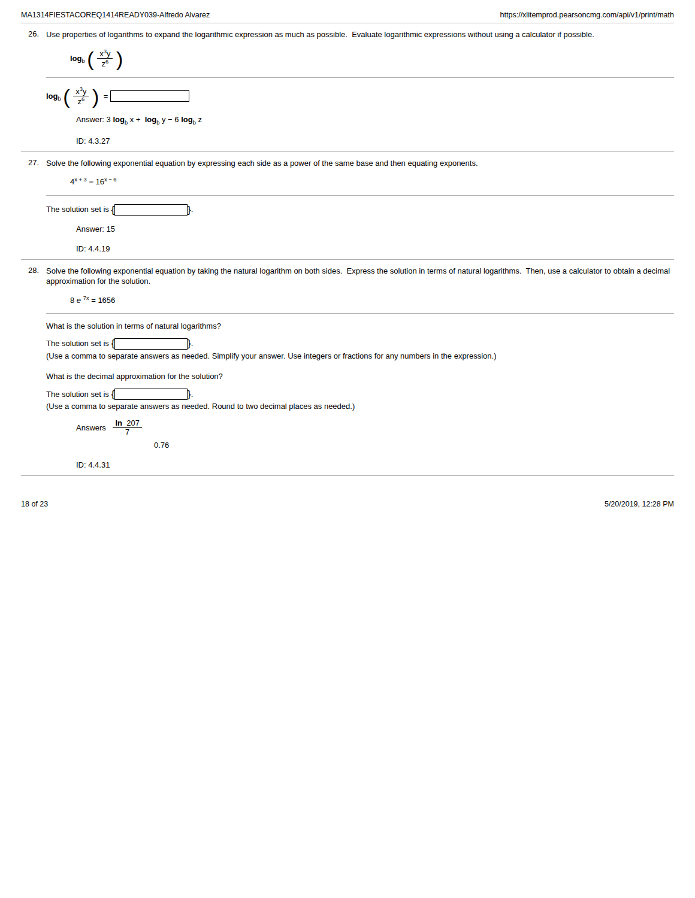MA1314FIESTACOREQ1414READY039-Alfredo Alvarez
https://xlitemprod.pearsoncmg.com/api/v1/print/math
26.
Use properties of logarithms to expand the logarithmic expression as much as possible. Evaluate logarithmic expressions without using a calculator if possible.
logb ( x3y z6 )
logb ( x3y z6 ) =
Answer: 3 logb x + logb y − 6 logb z
ID: 4.3.27
27.
Solve the following exponential equation by expressing each side as a power of the same base and then equating exponents.
4x + 3 = 16x − 6
The solution set is { }.
Answer: 15
ID: 4.4.19
28.
Solve the following exponential equation by taking the natural logarithm on both sides. Express the solution in terms of natural logarithms. Then, use a calculator to obtain a decimal approximation for the solution.
8 e 7x = 1656
What is the solution in terms of natural logarithms?
The solution set is { }.
(Use a comma to separate answers as needed. Simplify your answer. Use integers or fractions for any numbers in the expression.)
What is the decimal approximation for the solution?
The solution set is { }.
(Use a comma to separate answers as needed. Round to two decimal places as needed.)
Answers ln 207 7
0.76
ID: 4.4.31
18 of 23
5/20/2019, 12:28 PM